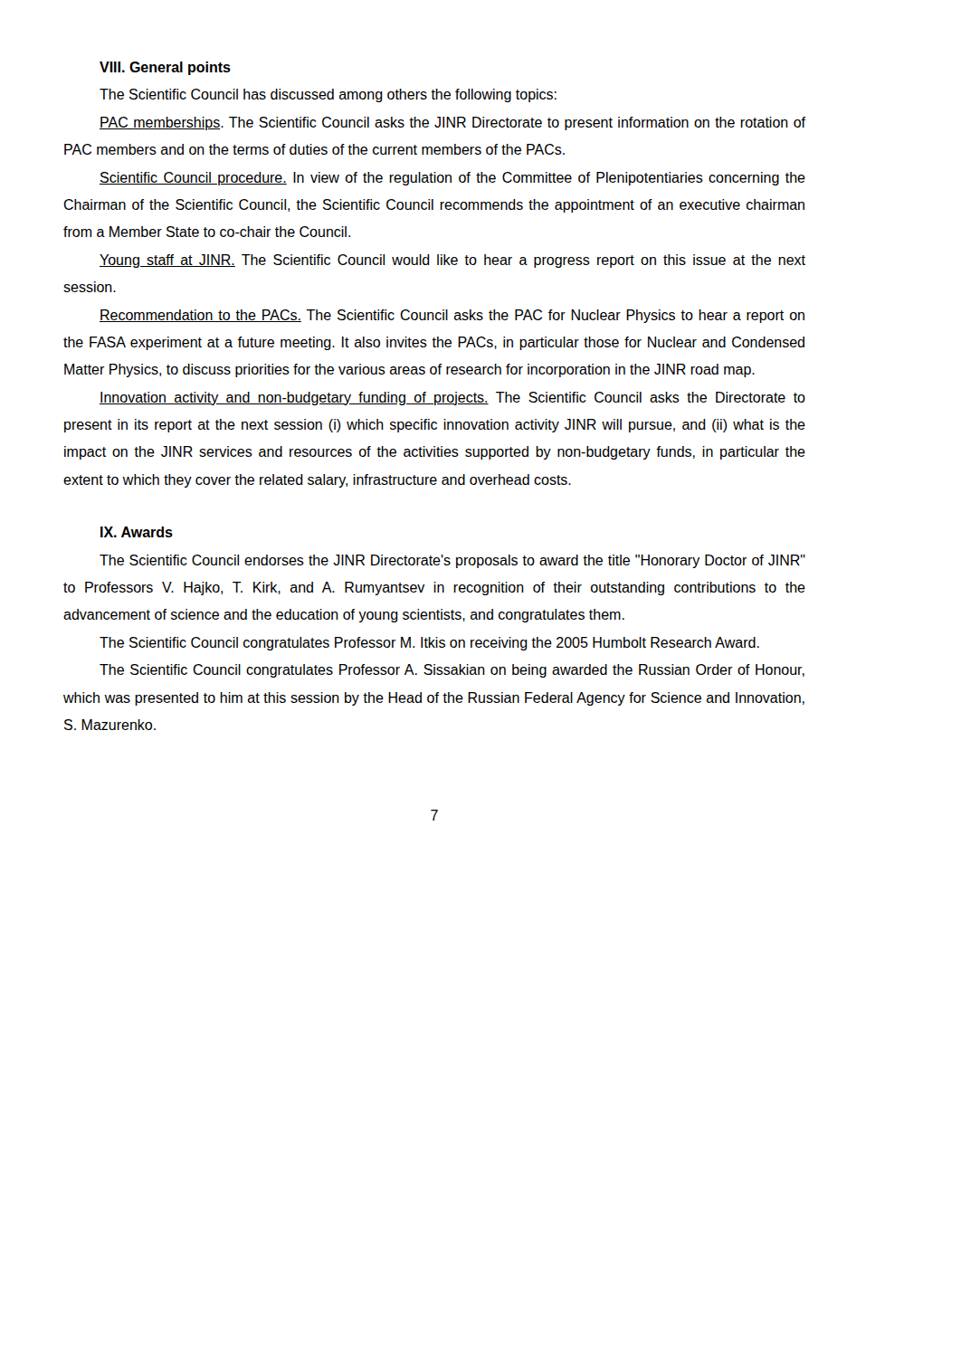VIII. General points
The Scientific Council has discussed among others the following topics:
PAC memberships. The Scientific Council asks the JINR Directorate to present information on the rotation of PAC members and on the terms of duties of the current members of the PACs.
Scientific Council procedure. In view of the regulation of the Committee of Plenipotentiaries concerning the Chairman of the Scientific Council, the Scientific Council recommends the appointment of an executive chairman from a Member State to co-chair the Council.
Young staff at JINR. The Scientific Council would like to hear a progress report on this issue at the next session.
Recommendation to the PACs. The Scientific Council asks the PAC for Nuclear Physics to hear a report on the FASA experiment at a future meeting. It also invites the PACs, in particular those for Nuclear and Condensed Matter Physics, to discuss priorities for the various areas of research for incorporation in the JINR road map.
Innovation activity and non-budgetary funding of projects. The Scientific Council asks the Directorate to present in its report at the next session (i) which specific innovation activity JINR will pursue, and (ii) what is the impact on the JINR services and resources of the activities supported by non-budgetary funds, in particular the extent to which they cover the related salary, infrastructure and overhead costs.
IX. Awards
The Scientific Council endorses the JINR Directorate's proposals to award the title "Honorary Doctor of JINR" to Professors V. Hajko, T. Kirk, and A. Rumyantsev in recognition of their outstanding contributions to the advancement of science and the education of young scientists, and congratulates them.
The Scientific Council congratulates Professor M. Itkis on receiving the 2005 Humbolt Research Award.
The Scientific Council congratulates Professor A. Sissakian on being awarded the Russian Order of Honour, which was presented to him at this session by the Head of the Russian Federal Agency for Science and Innovation, S. Mazurenko.
7